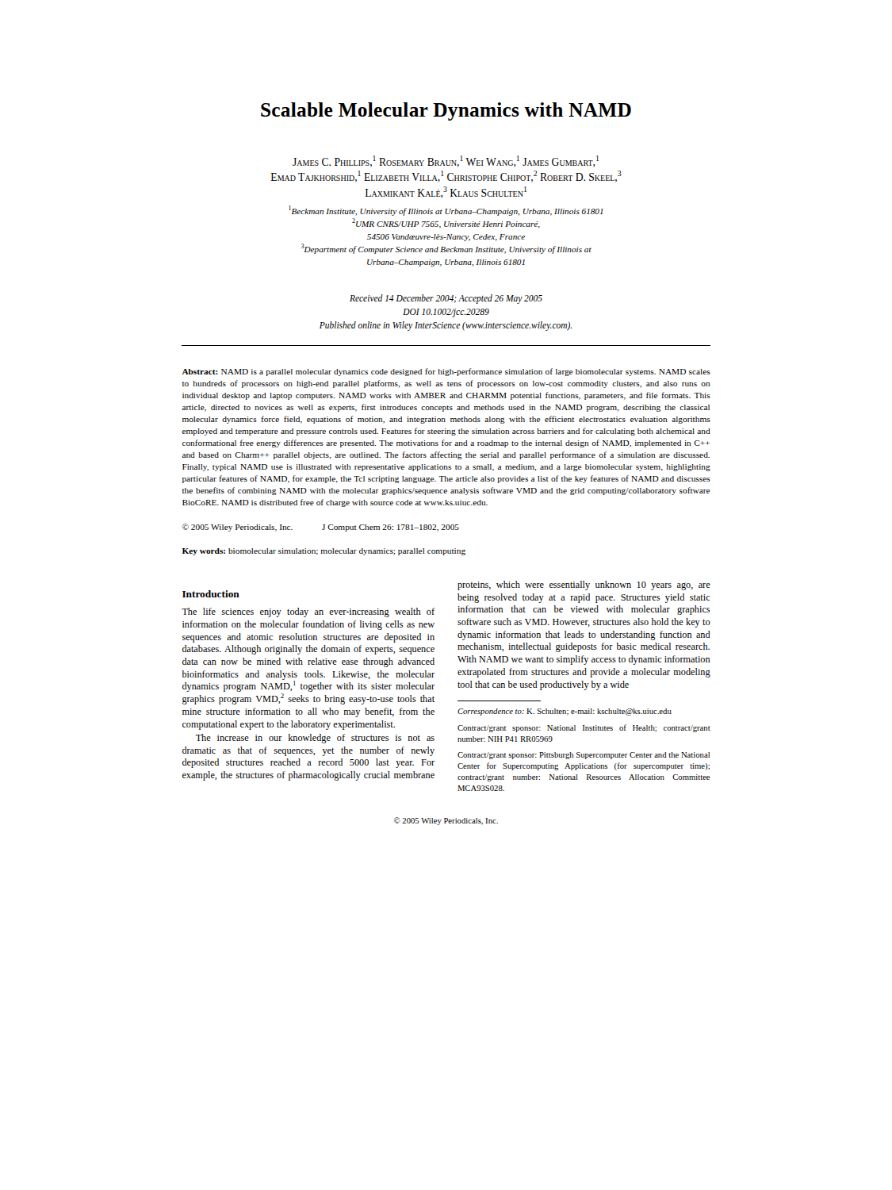Scalable Molecular Dynamics with NAMD
James C. Phillips,1 Rosemary Braun,1 Wei Wang,1 James Gumbart,1
Emad Tajkhorshid,1 Elizabeth Villa,1 Christophe Chipot,2 Robert D. Skeel,3
Laxmikant Kalé,3 Klaus Schulten1
1Beckman Institute, University of Illinois at Urbana–Champaign, Urbana, Illinois 61801
2UMR CNRS/UHP 7565, Université Henri Poincaré,
54506 Vandœuvre-lès-Nancy, Cedex, France
3Department of Computer Science and Beckman Institute, University of Illinois at
Urbana–Champaign, Urbana, Illinois 61801
Received 14 December 2004; Accepted 26 May 2005
DOI 10.1002/jcc.20289
Published online in Wiley InterScience (www.interscience.wiley.com).
Abstract: NAMD is a parallel molecular dynamics code designed for high-performance simulation of large biomolecular systems. NAMD scales to hundreds of processors on high-end parallel platforms, as well as tens of processors on low-cost commodity clusters, and also runs on individual desktop and laptop computers. NAMD works with AMBER and CHARMM potential functions, parameters, and file formats. This article, directed to novices as well as experts, first introduces concepts and methods used in the NAMD program, describing the classical molecular dynamics force field, equations of motion, and integration methods along with the efficient electrostatics evaluation algorithms employed and temperature and pressure controls used. Features for steering the simulation across barriers and for calculating both alchemical and conformational free energy differences are presented. The motivations for and a roadmap to the internal design of NAMD, implemented in C++ and based on Charm++ parallel objects, are outlined. The factors affecting the serial and parallel performance of a simulation are discussed. Finally, typical NAMD use is illustrated with representative applications to a small, a medium, and a large biomolecular system, highlighting particular features of NAMD, for example, the Tcl scripting language. The article also provides a list of the key features of NAMD and discusses the benefits of combining NAMD with the molecular graphics/sequence analysis software VMD and the grid computing/collaboratory software BioCoRE. NAMD is distributed free of charge with source code at www.ks.uiuc.edu.
© 2005 Wiley Periodicals, Inc. J Comput Chem 26: 1781–1802, 2005
Key words: biomolecular simulation; molecular dynamics; parallel computing
Introduction
The life sciences enjoy today an ever-increasing wealth of information on the molecular foundation of living cells as new sequences and atomic resolution structures are deposited in databases. Although originally the domain of experts, sequence data can now be mined with relative ease through advanced bioinformatics and analysis tools. Likewise, the molecular dynamics program NAMD,1 together with its sister molecular graphics program VMD,2 seeks to bring easy-to-use tools that mine structure information to all who may benefit, from the computational expert to the laboratory experimentalist.
The increase in our knowledge of structures is not as dramatic as that of sequences, yet the number of newly deposited structures reached a record 5000 last year. For example, the structures of pharmacologically crucial membrane proteins, which were essentially unknown 10 years ago, are being resolved today at a rapid pace. Structures yield static information that can be viewed with molecular graphics software such as VMD. However, structures also hold the key to dynamic information that leads to understanding function and mechanism, intellectual guideposts for basic medical research. With NAMD we want to simplify access to dynamic information extrapolated from structures and provide a molecular modeling tool that can be used productively by a wide
Correspondence to: K. Schulten; e-mail: kschulte@ks.uiuc.edu
Contract/grant sponsor: National Institutes of Health; contract/grant number: NIH P41 RR05969
Contract/grant sponsor: Pittsburgh Supercomputer Center and the National Center for Supercomputing Applications (for supercomputer time); contract/grant number: National Resources Allocation Committee MCA93S028.
© 2005 Wiley Periodicals, Inc.